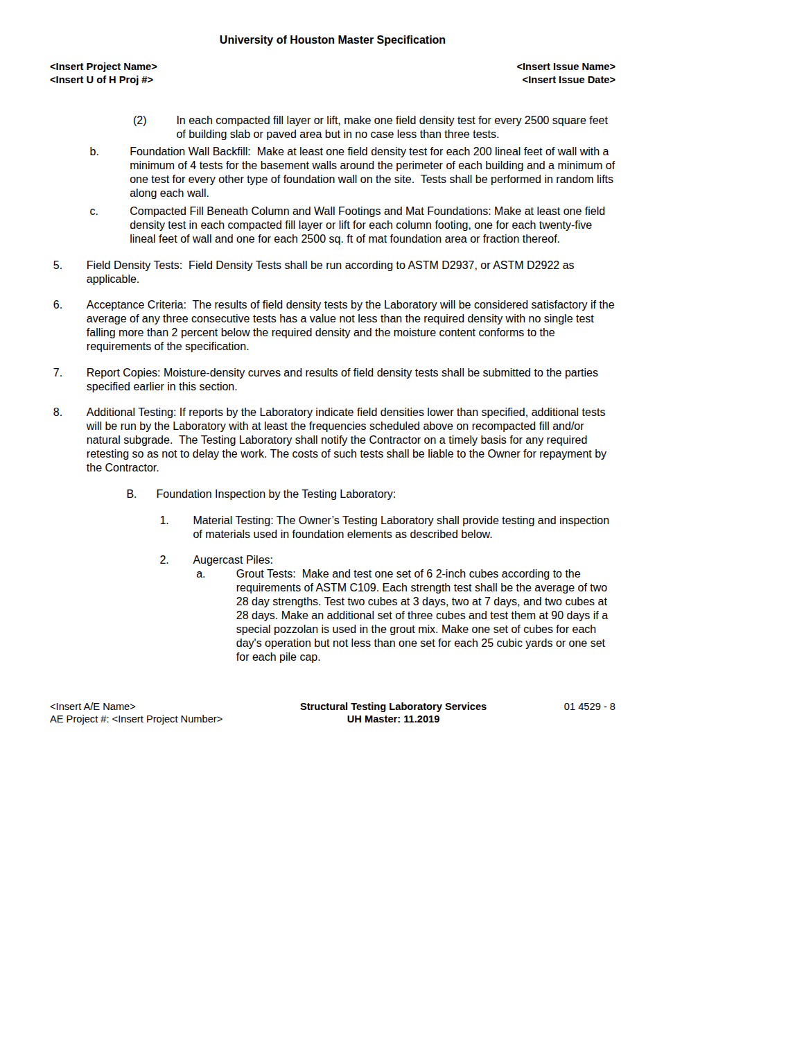University of Houston Master Specification
<Insert Project Name>
<Insert Issue Name>
<Insert U of H Proj #>
<Insert Issue Date>
(2) In each compacted fill layer or lift, make one field density test for every 2500 square feet of building slab or paved area but in no case less than three tests.
b. Foundation Wall Backfill: Make at least one field density test for each 200 lineal feet of wall with a minimum of 4 tests for the basement walls around the perimeter of each building and a minimum of one test for every other type of foundation wall on the site. Tests shall be performed in random lifts along each wall.
c. Compacted Fill Beneath Column and Wall Footings and Mat Foundations: Make at least one field density test in each compacted fill layer or lift for each column footing, one for each twenty-five lineal feet of wall and one for each 2500 sq. ft of mat foundation area or fraction thereof.
5. Field Density Tests: Field Density Tests shall be run according to ASTM D2937, or ASTM D2922 as applicable.
6. Acceptance Criteria: The results of field density tests by the Laboratory will be considered satisfactory if the average of any three consecutive tests has a value not less than the required density with no single test falling more than 2 percent below the required density and the moisture content conforms to the requirements of the specification.
7. Report Copies: Moisture-density curves and results of field density tests shall be submitted to the parties specified earlier in this section.
8. Additional Testing: If reports by the Laboratory indicate field densities lower than specified, additional tests will be run by the Laboratory with at least the frequencies scheduled above on recompacted fill and/or natural subgrade. The Testing Laboratory shall notify the Contractor on a timely basis for any required retesting so as not to delay the work. The costs of such tests shall be liable to the Owner for repayment by the Contractor.
B. Foundation Inspection by the Testing Laboratory:
1. Material Testing: The Owner’s Testing Laboratory shall provide testing and inspection of materials used in foundation elements as described below.
2. Augercast Piles:
a. Grout Tests: Make and test one set of 6 2-inch cubes according to the requirements of ASTM C109. Each strength test shall be the average of two 28 day strengths. Test two cubes at 3 days, two at 7 days, and two cubes at 28 days. Make an additional set of three cubes and test them at 90 days if a special pozzolan is used in the grout mix. Make one set of cubes for each day's operation but not less than one set for each 25 cubic yards or one set for each pile cap.
<Insert A/E Name>
AE Project #: <Insert Project Number>
Structural Testing Laboratory Services
UH Master: 11.2019
01 4529 - 8